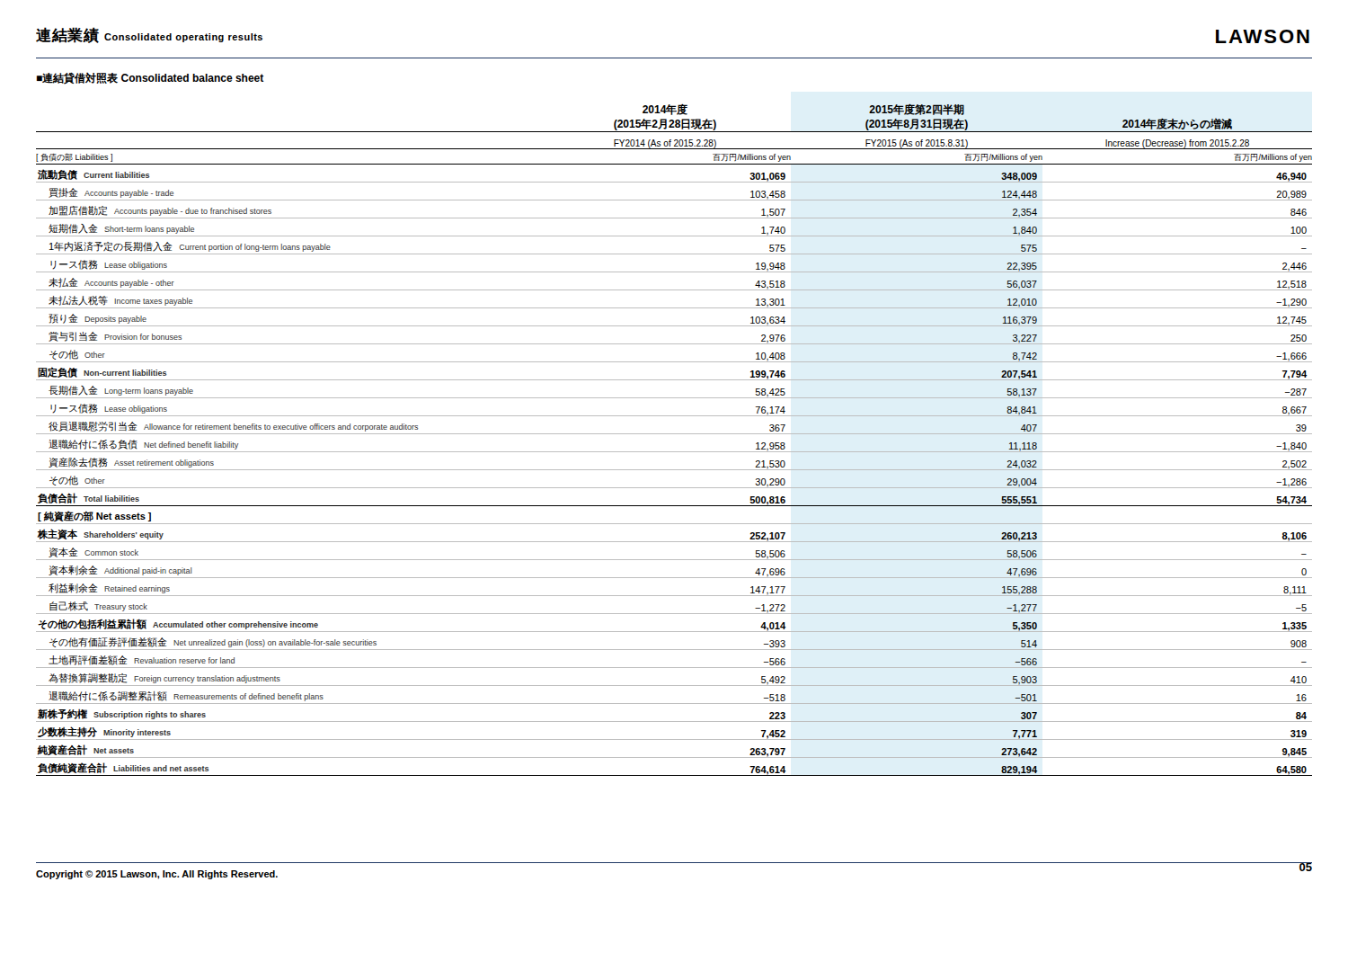連結業績Consolidated operating results
LAWSON
■連結貸借対照表 Consolidated balance sheet
| | 2014年度 (2015年2月28日現在) | 2015年度第2四半期 (2015年8月31日現在) | 2014年度末からの増減 |
| --- | --- | --- | --- |
| | FY2014 (As of 2015.2.28) | FY2015 (As of 2015.8.31) | Increase (Decrease) from 2015.2.28 |
| [ 負債の部 Liabilities ] | 百万円/Millions of yen | 百万円/Millions of yen | 百万円/Millions of yen |
| 流動負債 Current liabilities | 301,069 | 348,009 | 46,940 |
| 買掛金 Accounts payable - trade | 103,458 | 124,448 | 20,989 |
| 加盟店借勘定 Accounts payable - due to franchised stores | 1,507 | 2,354 | 846 |
| 短期借入金 Short-term loans payable | 1,740 | 1,840 | 100 |
| 1年内返済予定の長期借入金 Current portion of long-term loans payable | 575 | 575 | − |
| リース債務 Lease obligations | 19,948 | 22,395 | 2,446 |
| 未払金 Accounts payable - other | 43,518 | 56,037 | 12,518 |
| 未払法人税等 Income taxes payable | 13,301 | 12,010 | −1,290 |
| 預り金 Deposits payable | 103,634 | 116,379 | 12,745 |
| 賞与引当金 Provision for bonuses | 2,976 | 3,227 | 250 |
| その他 Other | 10,408 | 8,742 | −1,666 |
| 固定負債 Non-current liabilities | 199,746 | 207,541 | 7,794 |
| 長期借入金 Long-term loans payable | 58,425 | 58,137 | −287 |
| リース債務 Lease obligations | 76,174 | 84,841 | 8,667 |
| 役員退職慰労引当金 Allowance for retirement benefits to executive officers and corporate auditors | 367 | 407 | 39 |
| 退職給付に係る負債 Net defined benefit liability | 12,958 | 11,118 | −1,840 |
| 資産除去債務 Asset retirement obligations | 21,530 | 24,032 | 2,502 |
| その他 Other | 30,290 | 29,004 | −1,286 |
| 負債合計 Total liabilities | 500,816 | 555,551 | 54,734 |
| [ 純資産の部 Net assets ] | | | |
| 株主資本 Shareholders' equity | 252,107 | 260,213 | 8,106 |
| 資本金 Common stock | 58,506 | 58,506 | − |
| 資本剰余金 Additional paid-in capital | 47,696 | 47,696 | 0 |
| 利益剰余金 Retained earnings | 147,177 | 155,288 | 8,111 |
| 自己株式 Treasury stock | −1,272 | −1,277 | −5 |
| その他の包括利益累計額 Accumulated other comprehensive income | 4,014 | 5,350 | 1,335 |
| その他有価証券評価差額金 Net unrealized gain (loss) on available-for-sale securities | −393 | 514 | 908 |
| 土地再評価差額金 Revaluation reserve for land | −566 | −566 | − |
| 為替換算調整勘定 Foreign currency translation adjustments | 5,492 | 5,903 | 410 |
| 退職給付に係る調整累計額 Remeasurements of defined benefit plans | −518 | −501 | 16 |
| 新株予約権 Subscription rights to shares | 223 | 307 | 84 |
| 少数株主持分 Minority interests | 7,452 | 7,771 | 319 |
| 純資産合計 Net assets | 263,797 | 273,642 | 9,845 |
| 負債純資産合計 Liabilities and net assets | 764,614 | 829,194 | 64,580 |
Copyright © 2015 Lawson, Inc. All Rights Reserved. 05